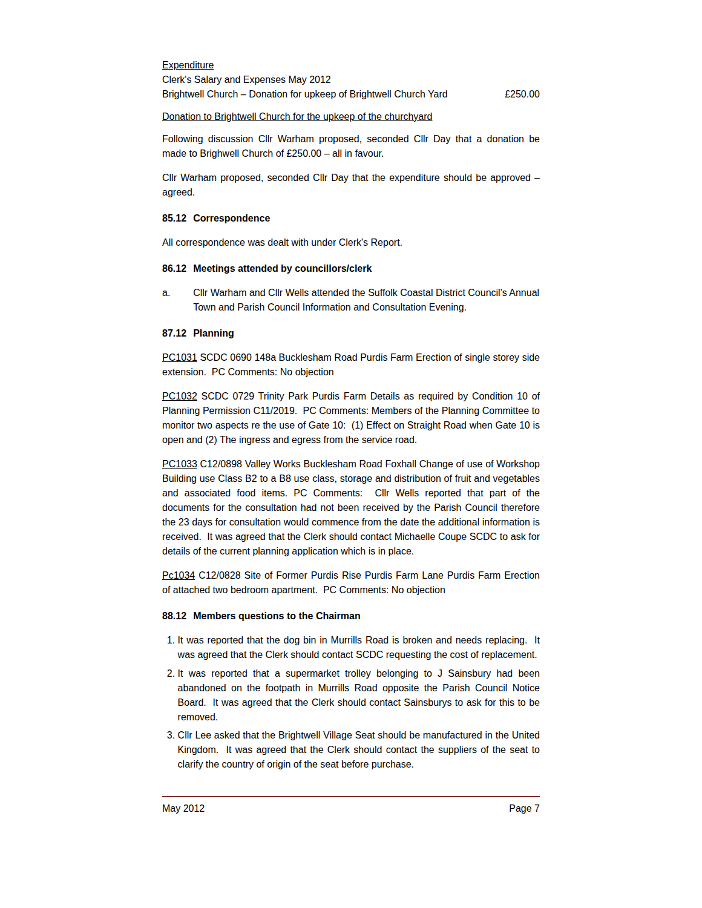Expenditure
Clerk's Salary and Expenses May 2012
Brightwell Church – Donation for upkeep of Brightwell Church Yard £250.00
Donation to Brightwell Church for the upkeep of the churchyard
Following discussion Cllr Warham proposed, seconded Cllr Day that a donation be made to Brighwell Church of £250.00 – all in favour.
Cllr Warham proposed, seconded Cllr Day that the expenditure should be approved – agreed.
85.12 Correspondence
All correspondence was dealt with under Clerk's Report.
86.12 Meetings attended by councillors/clerk
a. Cllr Warham and Cllr Wells attended the Suffolk Coastal District Council's Annual Town and Parish Council Information and Consultation Evening.
87.12 Planning
PC1031 SCDC 0690 148a Bucklesham Road Purdis Farm Erection of single storey side extension. PC Comments: No objection
PC1032 SCDC 0729 Trinity Park Purdis Farm Details as required by Condition 10 of Planning Permission C11/2019. PC Comments: Members of the Planning Committee to monitor two aspects re the use of Gate 10: (1) Effect on Straight Road when Gate 10 is open and (2) The ingress and egress from the service road.
PC1033 C12/0898 Valley Works Bucklesham Road Foxhall Change of use of Workshop Building use Class B2 to a B8 use class, storage and distribution of fruit and vegetables and associated food items. PC Comments: Cllr Wells reported that part of the documents for the consultation had not been received by the Parish Council therefore the 23 days for consultation would commence from the date the additional information is received. It was agreed that the Clerk should contact Michaelle Coupe SCDC to ask for details of the current planning application which is in place.
Pc1034 C12/0828 Site of Former Purdis Rise Purdis Farm Lane Purdis Farm Erection of attached two bedroom apartment. PC Comments: No objection
88.12 Members questions to the Chairman
It was reported that the dog bin in Murrills Road is broken and needs replacing. It was agreed that the Clerk should contact SCDC requesting the cost of replacement.
It was reported that a supermarket trolley belonging to J Sainsbury had been abandoned on the footpath in Murrills Road opposite the Parish Council Notice Board. It was agreed that the Clerk should contact Sainsburys to ask for this to be removed.
Cllr Lee asked that the Brightwell Village Seat should be manufactured in the United Kingdom. It was agreed that the Clerk should contact the suppliers of the seat to clarify the country of origin of the seat before purchase.
May 2012 Page 7